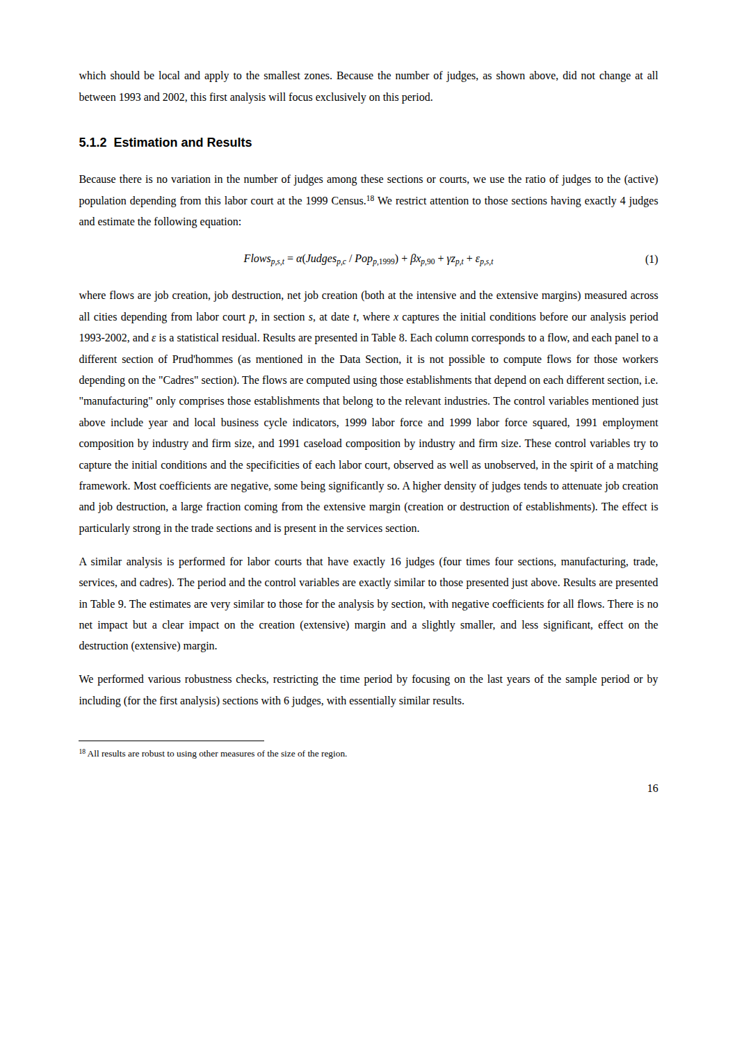which should be local and apply to the smallest zones. Because the number of judges, as shown above, did not change at all between 1993 and 2002, this first analysis will focus exclusively on this period.
5.1.2 Estimation and Results
Because there is no variation in the number of judges among these sections or courts, we use the ratio of judges to the (active) population depending from this labor court at the 1999 Census.18 We restrict attention to those sections having exactly 4 judges and estimate the following equation:
Flowsp,s,t = α(Judgesp,c / Popp,1999) + βxp,90 + γzp,t + εp,s,t (1)
where flows are job creation, job destruction, net job creation (both at the intensive and the extensive margins) measured across all cities depending from labor court p, in section s, at date t, where x captures the initial conditions before our analysis period 1993-2002, and ε is a statistical residual. Results are presented in Table 8. Each column corresponds to a flow, and each panel to a different section of Prud'hommes (as mentioned in the Data Section, it is not possible to compute flows for those workers depending on the "Cadres" section). The flows are computed using those establishments that depend on each different section, i.e. "manufacturing" only comprises those establishments that belong to the relevant industries. The control variables mentioned just above include year and local business cycle indicators, 1999 labor force and 1999 labor force squared, 1991 employment composition by industry and firm size, and 1991 caseload composition by industry and firm size. These control variables try to capture the initial conditions and the specificities of each labor court, observed as well as unobserved, in the spirit of a matching framework. Most coefficients are negative, some being significantly so. A higher density of judges tends to attenuate job creation and job destruction, a large fraction coming from the extensive margin (creation or destruction of establishments). The effect is particularly strong in the trade sections and is present in the services section.
A similar analysis is performed for labor courts that have exactly 16 judges (four times four sections, manufacturing, trade, services, and cadres). The period and the control variables are exactly similar to those presented just above. Results are presented in Table 9. The estimates are very similar to those for the analysis by section, with negative coefficients for all flows. There is no net impact but a clear impact on the creation (extensive) margin and a slightly smaller, and less significant, effect on the destruction (extensive) margin.
We performed various robustness checks, restricting the time period by focusing on the last years of the sample period or by including (for the first analysis) sections with 6 judges, with essentially similar results.
18 All results are robust to using other measures of the size of the region.
16